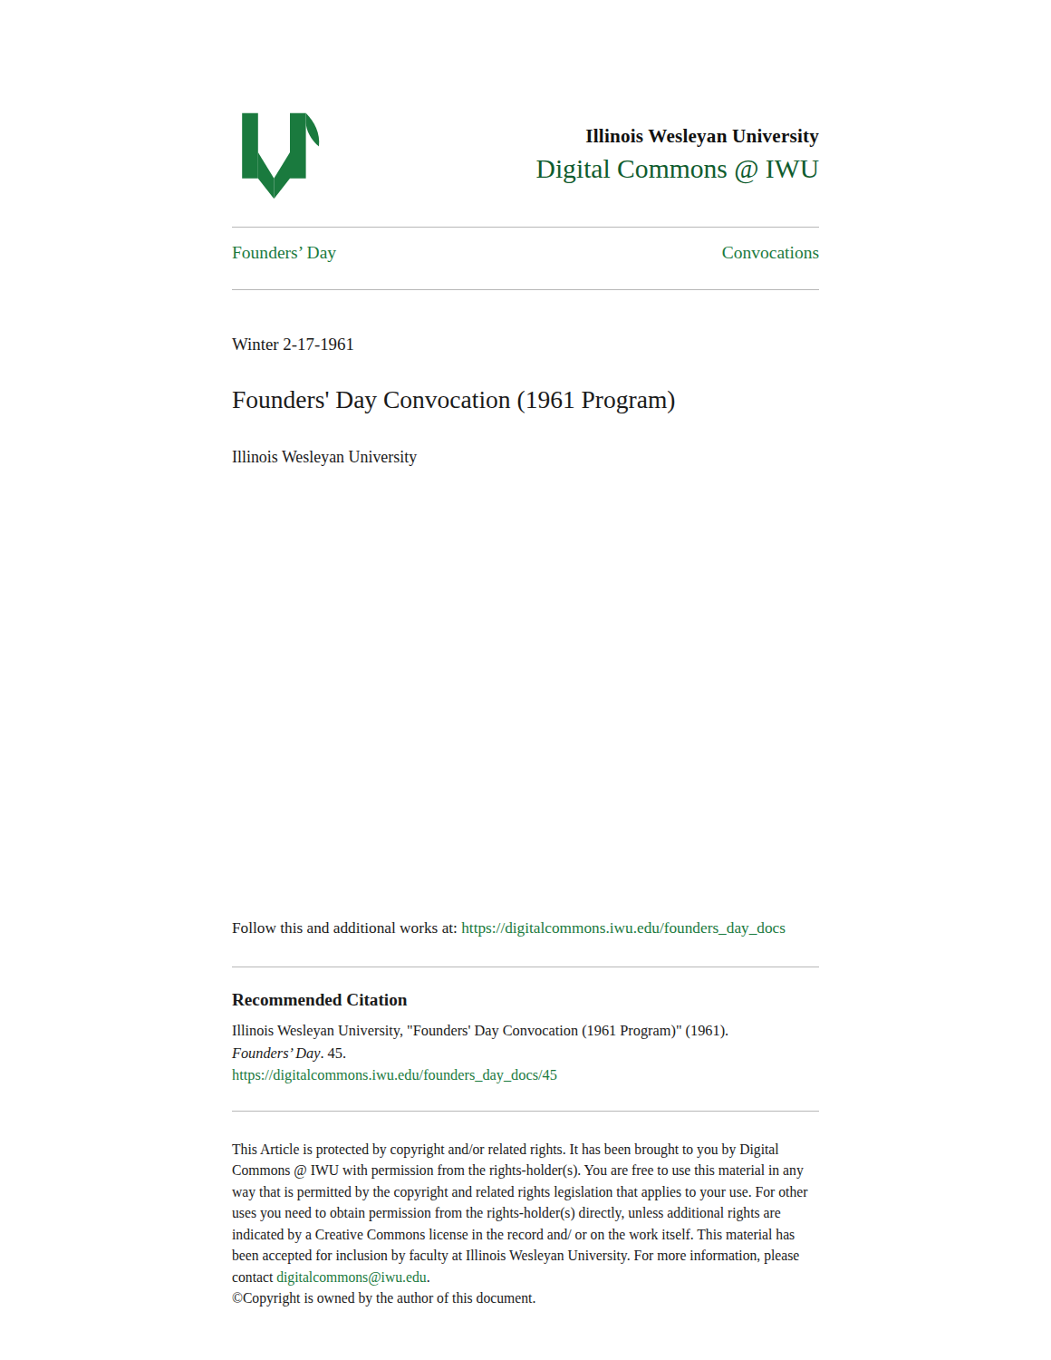Illinois Wesleyan University
Digital Commons @ IWU
Founders’ Day Convocations
Winter 2-17-1961
Founders' Day Convocation (1961 Program)
Illinois Wesleyan University
Follow this and additional works at: https://digitalcommons.iwu.edu/founders_day_docs
Recommended Citation
Illinois Wesleyan University, "Founders' Day Convocation (1961 Program)" (1961).
Founders’ Day. 45.
https://digitalcommons.iwu.edu/founders_day_docs/45
This Article is protected by copyright and/or related rights. It has been brought to you by Digital Commons @ IWU with permission from the rights-holder(s). You are free to use this material in any way that is permitted by the copyright and related rights legislation that applies to your use. For other uses you need to obtain permission from the rights-holder(s) directly, unless additional rights are indicated by a Creative Commons license in the record and/ or on the work itself. This material has been accepted for inclusion by faculty at Illinois Wesleyan University. For more information, please contact digitalcommons@iwu.edu.
©Copyright is owned by the author of this document.